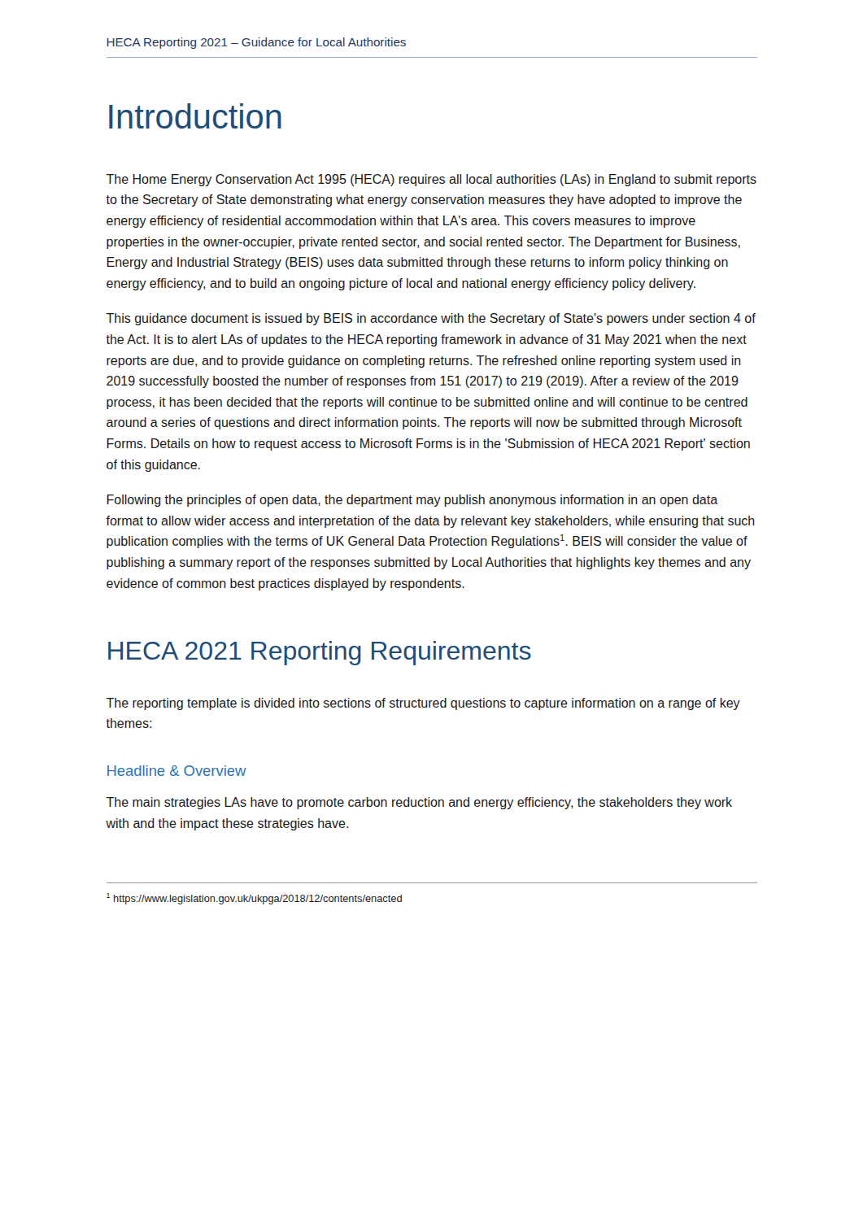HECA Reporting 2021 – Guidance for Local Authorities
Introduction
The Home Energy Conservation Act 1995 (HECA) requires all local authorities (LAs) in England to submit reports to the Secretary of State demonstrating what energy conservation measures they have adopted to improve the energy efficiency of residential accommodation within that LA's area. This covers measures to improve properties in the owner-occupier, private rented sector, and social rented sector. The Department for Business, Energy and Industrial Strategy (BEIS) uses data submitted through these returns to inform policy thinking on energy efficiency, and to build an ongoing picture of local and national energy efficiency policy delivery.
This guidance document is issued by BEIS in accordance with the Secretary of State's powers under section 4 of the Act. It is to alert LAs of updates to the HECA reporting framework in advance of 31 May 2021 when the next reports are due, and to provide guidance on completing returns. The refreshed online reporting system used in 2019 successfully boosted the number of responses from 151 (2017) to 219 (2019). After a review of the 2019 process, it has been decided that the reports will continue to be submitted online and will continue to be centred around a series of questions and direct information points. The reports will now be submitted through Microsoft Forms. Details on how to request access to Microsoft Forms is in the 'Submission of HECA 2021 Report' section of this guidance.
Following the principles of open data, the department may publish anonymous information in an open data format to allow wider access and interpretation of the data by relevant key stakeholders, while ensuring that such publication complies with the terms of UK General Data Protection Regulations1. BEIS will consider the value of publishing a summary report of the responses submitted by Local Authorities that highlights key themes and any evidence of common best practices displayed by respondents.
HECA 2021 Reporting Requirements
The reporting template is divided into sections of structured questions to capture information on a range of key themes:
Headline & Overview
The main strategies LAs have to promote carbon reduction and energy efficiency, the stakeholders they work with and the impact these strategies have.
1 https://www.legislation.gov.uk/ukpga/2018/12/contents/enacted